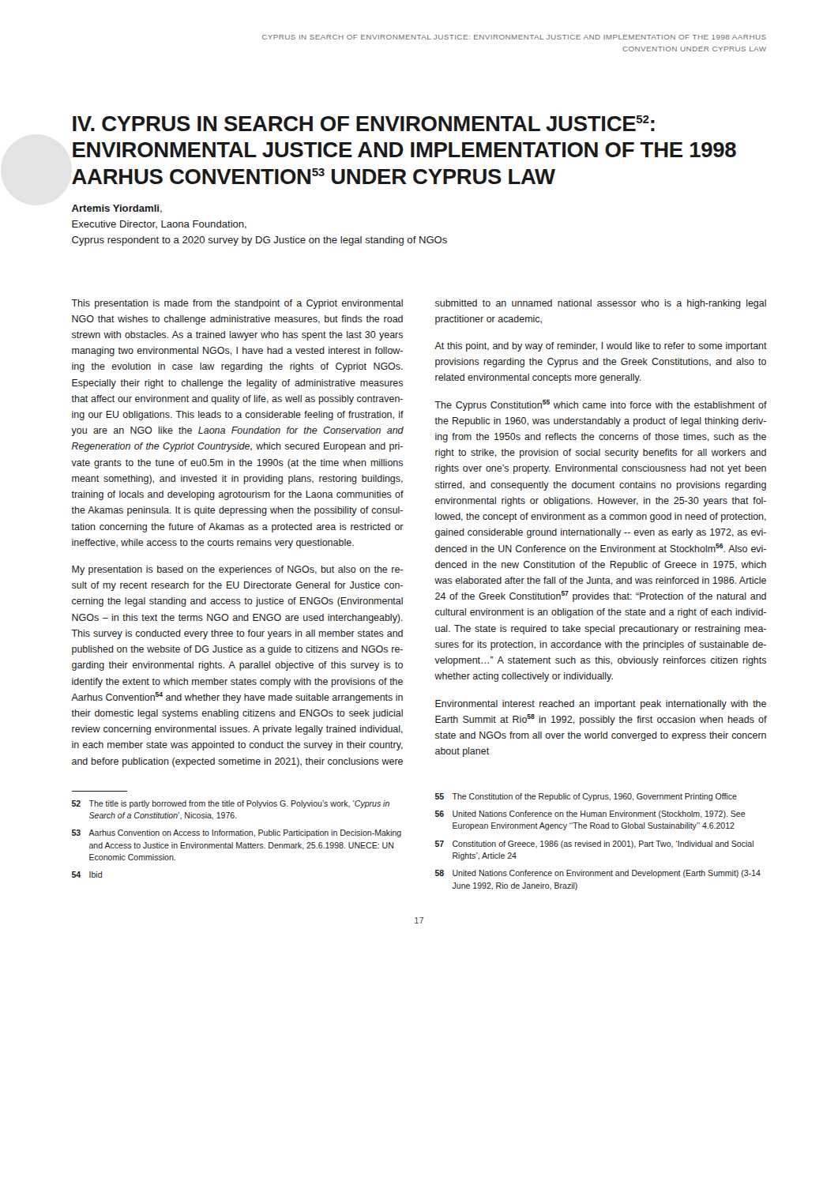Cyprus in search of environmental justice: environmental justice and implementation of the 1998 Aarhus
Convention under Cyprus law
IV. CYPRUS IN SEARCH OF ENVIRONMEN­TAL JUSTICE52: ENVIRONMENTAL JUSTICE AND IMPLEMENTATION OF THE 1998 AAR­HUS CONVENTION53 UNDER CYPRUS LAW
Artemis Yiordamli,
Executive Director, Laona Foundation,
Cyprus respondent to a 2020 survey by DG Justice on the legal standing of NGOs
This presentation is made from the standpoint of a Cypriot environmental NGO that wishes to challenge administrative measures, but finds the road strewn with obstacles. As a trained lawyer who has spent the last 30 years managing two environmental NGOs, I have had a vested interest in following the evolution in case law regarding the rights of Cypriot NGOs. Especially their right to challenge the legality of administrative measures that affect our environment and quality of life, as well as possibly contravening our EU obligations. This leads to a considerable feeling of frustration, if you are an NGO like the Laona Foundation for the Conservation and Regeneration of the Cypriot Countryside, which secured European and private grants to the tune of eu0.5m in the 1990s (at the time when millions meant something), and invested it in providing plans, restoring buildings, training of locals and developing agrotourism for the Laona communities of the Akamas peninsula. It is quite depressing when the possibility of consultation concerning the future of Akamas as a protected area is restricted or ineffective, while access to the courts remains very questionable.
My presentation is based on the experiences of NGOs, but also on the result of my recent research for the EU Directorate General for Justice concerning the legal standing and access to justice of ENGOs (Environmental NGOs – in this text the terms NGO and ENGO are used interchangeably). This survey is conducted every three to four years in all member states and published on the website of DG Justice as a guide to citizens and NGOs regarding their environmental rights. A parallel objective of this survey is to identify the extent to which member states comply with the provisions of the Aarhus Convention54 and whether they have made suitable arrangements in their domestic legal systems enabling citizens and ENGOs to seek judicial review concerning environmental issues. A private legally trained individual, in each member state was appointed to conduct the survey in their country, and before publication (expected sometime in 2021), their conclusions were submitted to an unnamed national assessor who is a high-ranking legal practitioner or academic,
At this point, and by way of reminder, I would like to refer to some important provisions regarding the Cyprus and the Greek Constitutions, and also to related environmental concepts more generally.
The Cyprus Constitution55 which came into force with the establishment of the Republic in 1960, was understandably a product of legal thinking deriving from the 1950s and reflects the concerns of those times, such as the right to strike, the provision of social security benefits for all workers and rights over one’s property. Environmental consciousness had not yet been stirred, and consequently the document contains no provisions regarding environmental rights or obligations. However, in the 25-30 years that followed, the concept of environment as a common good in need of protection, gained considerable ground internationally -- even as early as 1972, as evidenced in the UN Conference on the Environment at Stockholm56. Also evidenced in the new Constitution of the Republic of Greece in 1975, which was elaborated after the fall of the Junta, and was reinforced in 1986. Article 24 of the Greek Constitution57 provides that: “Protection of the natural and cultural environment is an obligation of the state and a right of each individual. The state is required to take special precautionary or restraining measures for its protection, in accordance with the principles of sustainable development…” A statement such as this, obviously reinforces citizen rights whether acting collectively or individually.
Environmental interest reached an important peak internationally with the Earth Summit at Rio58 in 1992, possibly the first occasion when heads of state and NGOs from all over the world converged to express their concern about planet
52 The title is partly borrowed from the title of Polyvios G. Polyviou’s work, ‘Cyprus in Search of a Constitution’, Nicosia, 1976.
53 Aarhus Convention on Access to Information, Public Participation in Decision-Making and Access to Justice in Environmental Matters. Denmark, 25.6.1998. UNECE: UN Economic Commission.
54 Ibid
55 The Constitution of the Republic of Cyprus, 1960, Government Printing Office
56 United Nations Conference on the Human Environment (Stockholm, 1972). See European Environment Agency ‘‘The Road to Global Sustainability’’ 4.6.2012
57 Constitution of Greece, 1986 (as revised in 2001), Part Two, ‘Individual and Social Rights’, Article 24
58 United Nations Conference on Environment and Development (Earth Summit) (3-14 June 1992, Rio de Janeiro, Brazil)
17